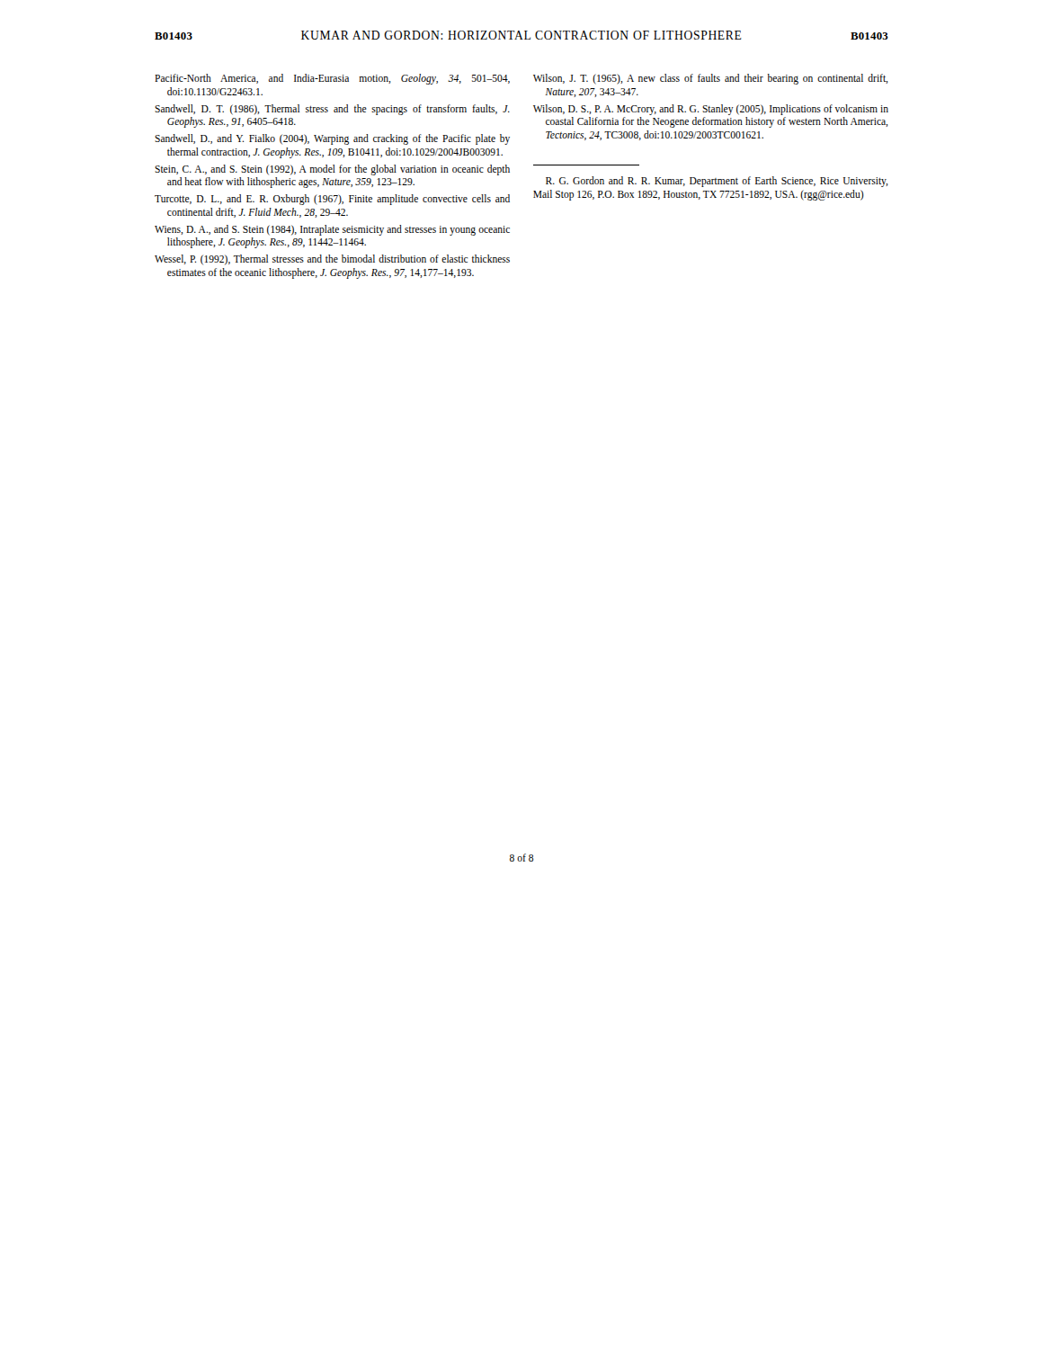B01403 Kumar and Gordon: Horizontal Contraction of Lithosphere B01403
Pacific-North America, and India-Eurasia motion, Geology, 34, 501–504, doi:10.1130/G22463.1.
Sandwell, D. T. (1986), Thermal stress and the spacings of transform faults, J. Geophys. Res., 91, 6405–6418.
Sandwell, D., and Y. Fialko (2004), Warping and cracking of the Pacific plate by thermal contraction, J. Geophys. Res., 109, B10411, doi:10.1029/2004JB003091.
Stein, C. A., and S. Stein (1992), A model for the global variation in oceanic depth and heat flow with lithospheric ages, Nature, 359, 123–129.
Turcotte, D. L., and E. R. Oxburgh (1967), Finite amplitude convective cells and continental drift, J. Fluid Mech., 28, 29–42.
Wiens, D. A., and S. Stein (1984), Intraplate seismicity and stresses in young oceanic lithosphere, J. Geophys. Res., 89, 11442–11464.
Wessel, P. (1992), Thermal stresses and the bimodal distribution of elastic thickness estimates of the oceanic lithosphere, J. Geophys. Res., 97, 14,177–14,193.
Wilson, J. T. (1965), A new class of faults and their bearing on continental drift, Nature, 207, 343–347.
Wilson, D. S., P. A. McCrory, and R. G. Stanley (2005), Implications of volcanism in coastal California for the Neogene deformation history of western North America, Tectonics, 24, TC3008, doi:10.1029/2003TC001621.
R. G. Gordon and R. R. Kumar, Department of Earth Science, Rice University, Mail Stop 126, P.O. Box 1892, Houston, TX 77251-1892, USA. (rgg@rice.edu)
8 of 8